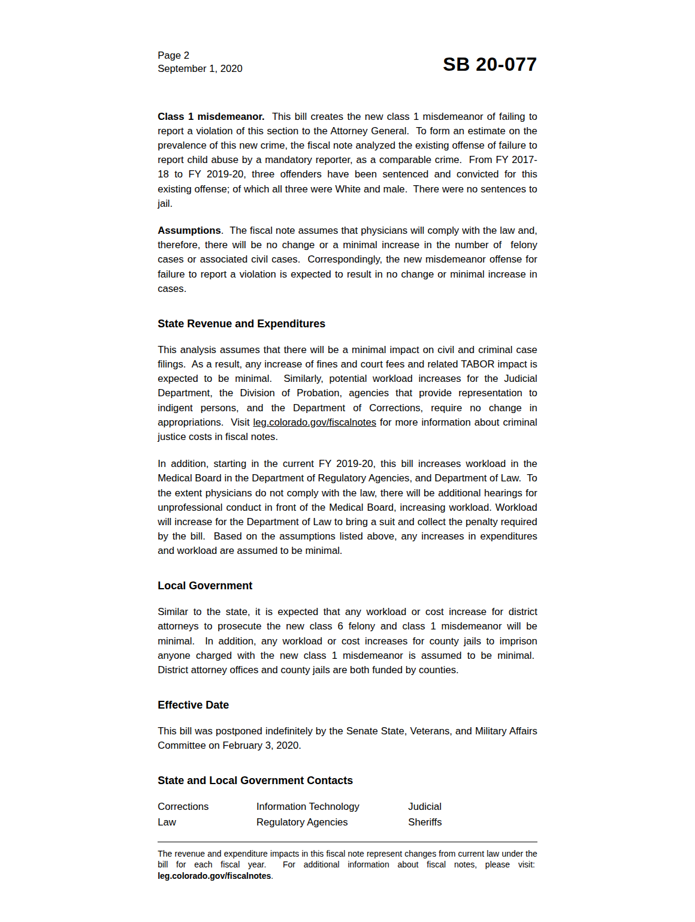Page 2
September 1, 2020
SB 20-077
Class 1 misdemeanor. This bill creates the new class 1 misdemeanor of failing to report a violation of this section to the Attorney General. To form an estimate on the prevalence of this new crime, the fiscal note analyzed the existing offense of failure to report child abuse by a mandatory reporter, as a comparable crime. From FY 2017-18 to FY 2019-20, three offenders have been sentenced and convicted for this existing offense; of which all three were White and male. There were no sentences to jail.
Assumptions. The fiscal note assumes that physicians will comply with the law and, therefore, there will be no change or a minimal increase in the number of felony cases or associated civil cases. Correspondingly, the new misdemeanor offense for failure to report a violation is expected to result in no change or minimal increase in cases.
State Revenue and Expenditures
This analysis assumes that there will be a minimal impact on civil and criminal case filings. As a result, any increase of fines and court fees and related TABOR impact is expected to be minimal. Similarly, potential workload increases for the Judicial Department, the Division of Probation, agencies that provide representation to indigent persons, and the Department of Corrections, require no change in appropriations. Visit leg.colorado.gov/fiscalnotes for more information about criminal justice costs in fiscal notes.
In addition, starting in the current FY 2019-20, this bill increases workload in the Medical Board in the Department of Regulatory Agencies, and Department of Law. To the extent physicians do not comply with the law, there will be additional hearings for unprofessional conduct in front of the Medical Board, increasing workload. Workload will increase for the Department of Law to bring a suit and collect the penalty required by the bill. Based on the assumptions listed above, any increases in expenditures and workload are assumed to be minimal.
Local Government
Similar to the state, it is expected that any workload or cost increase for district attorneys to prosecute the new class 6 felony and class 1 misdemeanor will be minimal. In addition, any workload or cost increases for county jails to imprison anyone charged with the new class 1 misdemeanor is assumed to be minimal. District attorney offices and county jails are both funded by counties.
Effective Date
This bill was postponed indefinitely by the Senate State, Veterans, and Military Affairs Committee on February 3, 2020.
State and Local Government Contacts
| Corrections | Information Technology | Judicial |
| Law | Regulatory Agencies | Sheriffs |
The revenue and expenditure impacts in this fiscal note represent changes from current law under the bill for each fiscal year. For additional information about fiscal notes, please visit: leg.colorado.gov/fiscalnotes.